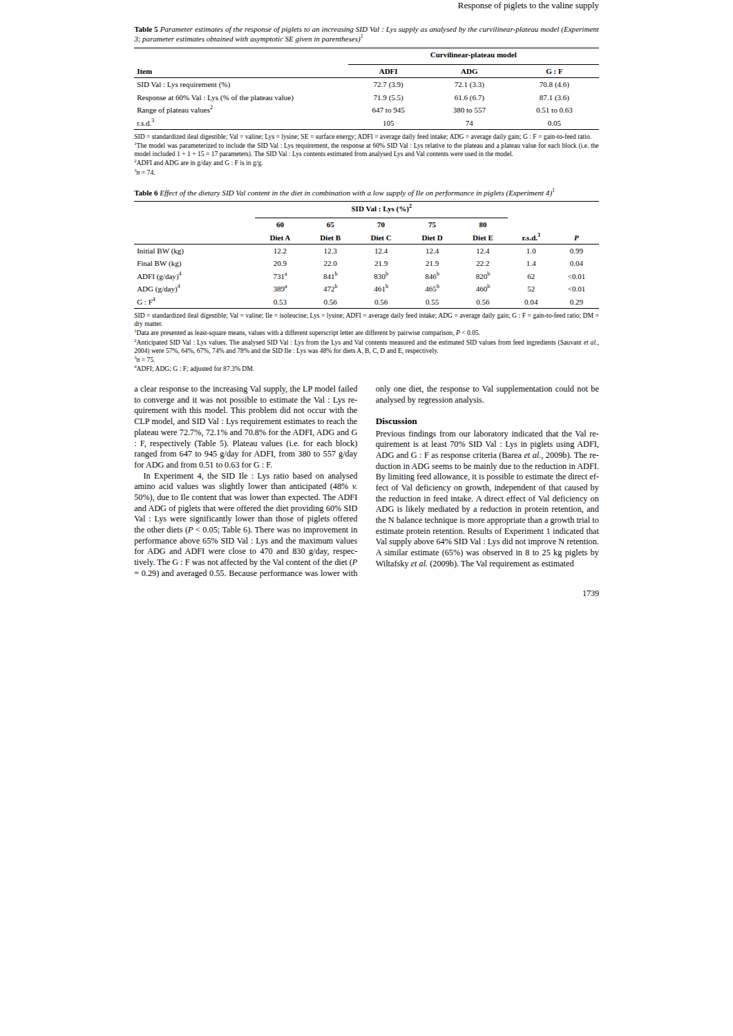Response of piglets to the valine supply
Table 5 Parameter estimates of the response of piglets to an increasing SID Val : Lys supply as analysed by the curvilinear-plateau model (Experiment 3; parameter estimates obtained with asymptotic SE given in parentheses)1
| | Curvilinear-plateau model |
| --- | --- |
| Item | ADFI | ADG | G : F |
| SID Val : Lys requirement (%) | 72.7 (3.9) | 72.1 (3.3) | 70.8 (4.6) |
| Response at 60% Val : Lys (% of the plateau value) | 71.9 (5.5) | 61.6 (6.7) | 87.1 (3.6) |
| Range of plateau values 2 | 647 to 945 | 380 to 557 | 0.51 to 0.63 |
| r.s.d. 3 | 105 | 74 | 0.05 |
SID = standardized ileal digestible; Val = valine; Lys = lysine; SE = surface energy; ADFI = average daily feed intake; ADG = average daily gain; G : F = gain-to-feed ratio.
1The model was parameterized to include the SID Val : Lys requirement, the response at 60% SID Val : Lys relative to the plateau and a plateau value for each block (i.e. the model included 1 + 1 + 15 = 17 parameters). The SID Val : Lys contents estimated from analysed Lys and Val contents were used in the model.
2ADFI and ADG are in g/day and G : F is in g/g.
3n = 74.
Table 6 Effect of the dietary SID Val content in the diet in combination with a low supply of Ile on performance in piglets (Experiment 4)1
| | SID Val : Lys (%) 2 | | |
| --- | --- | --- | --- |
| | 60 | 65 | 70 | 75 | 80 | | |
| | Diet A | Diet B | Diet C | Diet D | Diet E | r.s.d. 3 | P |
| Initial BW (kg) | 12.2 | 12.3 | 12.4 | 12.4 | 12.4 | 1.0 | 0.99 |
| Final BW (kg) | 20.9 | 22.0 | 21.9 | 21.9 | 22.2 | 1.4 | 0.04 |
| ADFI (g/day) 4 | 731 a | 841 b | 830 b | 846 b | 820 b | 62 | <0.01 |
| ADG (g/day) 4 | 389 a | 472 b | 461 b | 465 b | 460 b | 52 | <0.01 |
| G : F 4 | 0.53 | 0.56 | 0.56 | 0.55 | 0.56 | 0.04 | 0.29 |
SID = standardized ileal digestible; Val = valine; Ile = isoleucine; Lys = lysine; ADFI = average daily feed intake; ADG = average daily gain; G : F = gain-to-feed ratio; DM = dry matter.
1Data are presented as least-square means, values with a different superscript letter are different by pairwise comparison, P < 0.05.
2Anticipated SID Val : Lys values. The analysed SID Val : Lys from the Lys and Val contents measured and the estimated SID values from feed ingredients (Sauvant et al., 2004) were 57%, 64%, 67%, 74% and 78% and the SID Ile : Lys was 48% for diets A, B, C, D and E, respectively.
3n = 75.
4ADFI; ADG; G : F; adjusted for 87.3% DM.
a clear response to the increasing Val supply, the LP model failed to converge and it was not possible to estimate the Val : Lys requirement with this model. This problem did not occur with the CLP model, and SID Val : Lys requirement estimates to reach the plateau were 72.7%, 72.1% and 70.8% for the ADFI, ADG and G : F, respectively (Table 5). Plateau values (i.e. for each block) ranged from 647 to 945 g/day for ADFI, from 380 to 557 g/day for ADG and from 0.51 to 0.63 for G : F.
In Experiment 4, the SID Ile : Lys ratio based on analysed amino acid values was slightly lower than anticipated (48% v. 50%), due to Ile content that was lower than expected. The ADFI and ADG of piglets that were offered the diet providing 60% SID Val : Lys were significantly lower than those of piglets offered the other diets (P < 0.05; Table 6). There was no improvement in performance above 65% SID Val : Lys and the maximum values for ADG and ADFI were close to 470 and 830 g/day, respectively. The G : F was not affected by the Val content of the diet (P = 0.29) and averaged 0.55. Because performance was lower with only one diet, the response to Val supplementation could not be analysed by regression analysis.
Discussion
Previous findings from our laboratory indicated that the Val requirement is at least 70% SID Val : Lys in piglets using ADFI, ADG and G : F as response criteria (Barea et al., 2009b). The reduction in ADG seems to be mainly due to the reduction in ADFI. By limiting feed allowance, it is possible to estimate the direct effect of Val deficiency on growth, independent of that caused by the reduction in feed intake. A direct effect of Val deficiency on ADG is likely mediated by a reduction in protein retention, and the N balance technique is more appropriate than a growth trial to estimate protein retention. Results of Experiment 1 indicated that Val supply above 64% SID Val : Lys did not improve N retention. A similar estimate (65%) was observed in 8 to 25 kg piglets by Wiltafsky et al. (2009b). The Val requirement as estimated
1739